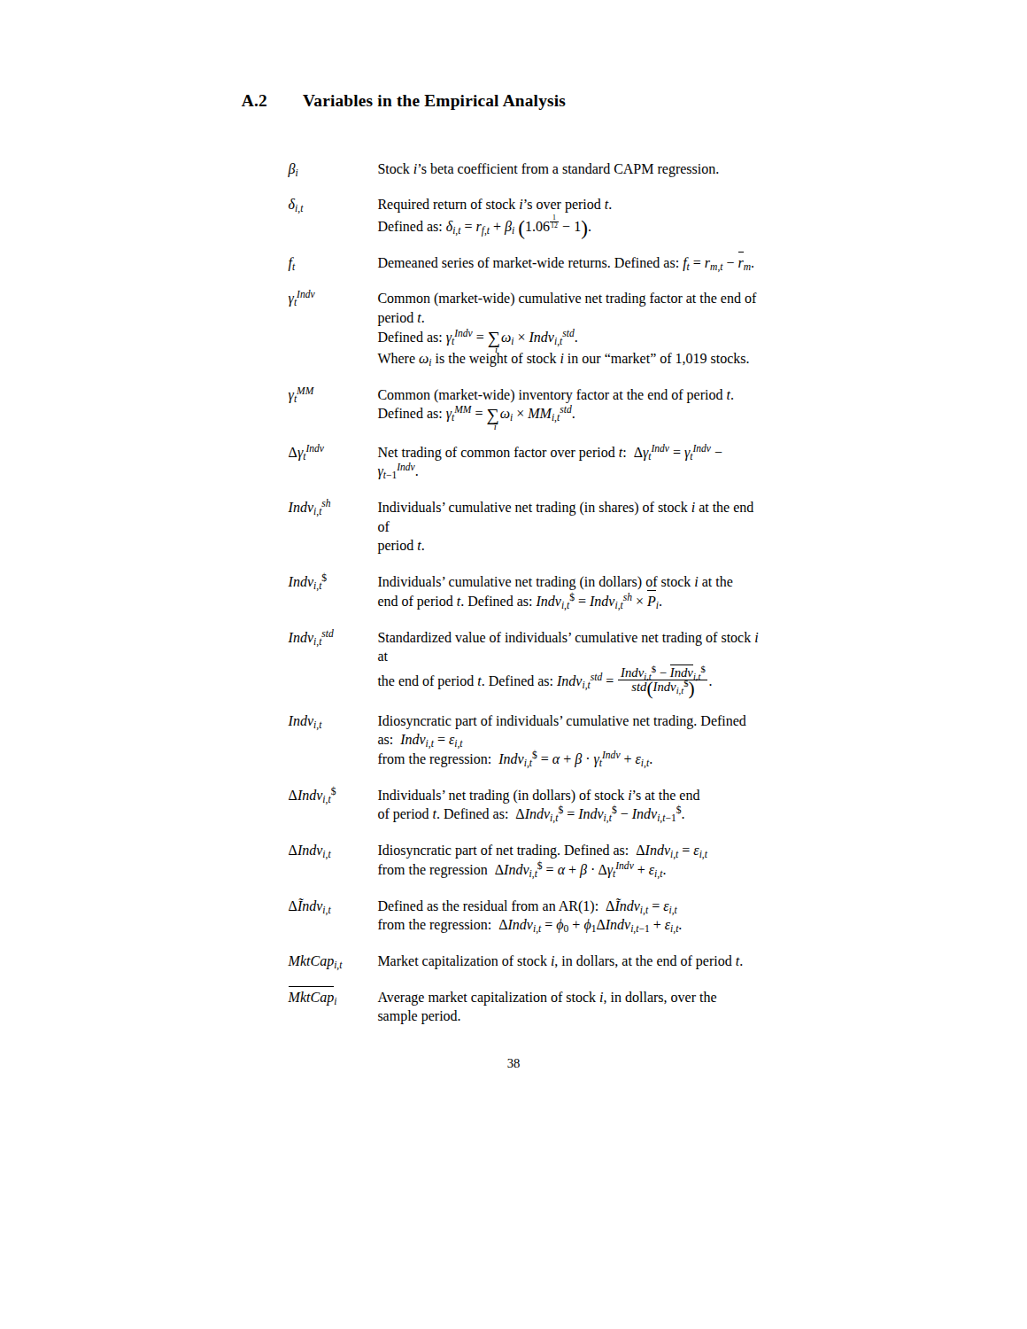A.2 Variables in the Empirical Analysis
| β i | Stock i ’s beta coefficient from a standard CAPM regression. |
| δ i , t | Required return of stock i ’s over period t . Defined as: δ i , t = r f , t + β i ( 1.06 1 12 − 1 ) . |
| f t | Demeaned series of market-wide returns. Defined as: f t = r m , t − r m . |
| γ t Indv | Common (market-wide) cumulative net trading factor at the end of period t . Defined as: γ t Indv = ∑ i ω i × Indv i , t std . Where ω i is the weight of stock i in our “market” of 1,019 stocks. |
| γ t MM | Common (market-wide) inventory factor at the end of period t . Defined as: γ t MM = ∑ i ω i × MM i , t std . |
| Δ γ t Indv | Net trading of common factor over period t : Δ γ t Indv = γ t Indv − γ t −1 Indv . |
| Indv i , t sh | Individuals’ cumulative net trading (in shares) of stock i at the end of period t . |
| Indv i , t $ | Individuals’ cumulative net trading (in dollars) of stock i at the end of period t . Defined as: Indv i , t $ = Indv i , t sh × P i . |
| Indv i , t std | Standardized value of individuals’ cumulative net trading of stock i at the end of period t . Defined as: Indv i , t std = Indv i , t $ − Indv i , t $ std ( Indv i , t $ ) . |
| Indv i , t | Idiosyncratic part of individuals’ cumulative net trading. Defined as: Indv i , t = ε i , t from the regression: Indv i , t $ = α + β · γ t Indv + ε i , t . |
| Δ Indv i , t $ | Individuals’ net trading (in dollars) of stock i ’s at the end of period t . Defined as: Δ Indv i , t $ = Indv i , t $ − Indv i , t −1 $ . |
| Δ Indv i , t | Idiosyncratic part of net trading. Defined as: Δ Indv i , t = ε i , t from the regression Δ Indv i , t $ = α + β · Δ γ t Indv + ε i , t . |
| Δ Ĩndv i , t | Defined as the residual from an AR(1): Δ Ĩndv i , t = ε i , t from the regression: Δ Indv i , t = ϕ 0 + ϕ 1 Δ Indv i , t −1 + ε i , t . |
| MktCap i , t | Market capitalization of stock i , in dollars, at the end of period t . |
| MktCap i | Average market capitalization of stock i , in dollars, over the sample period. |
38